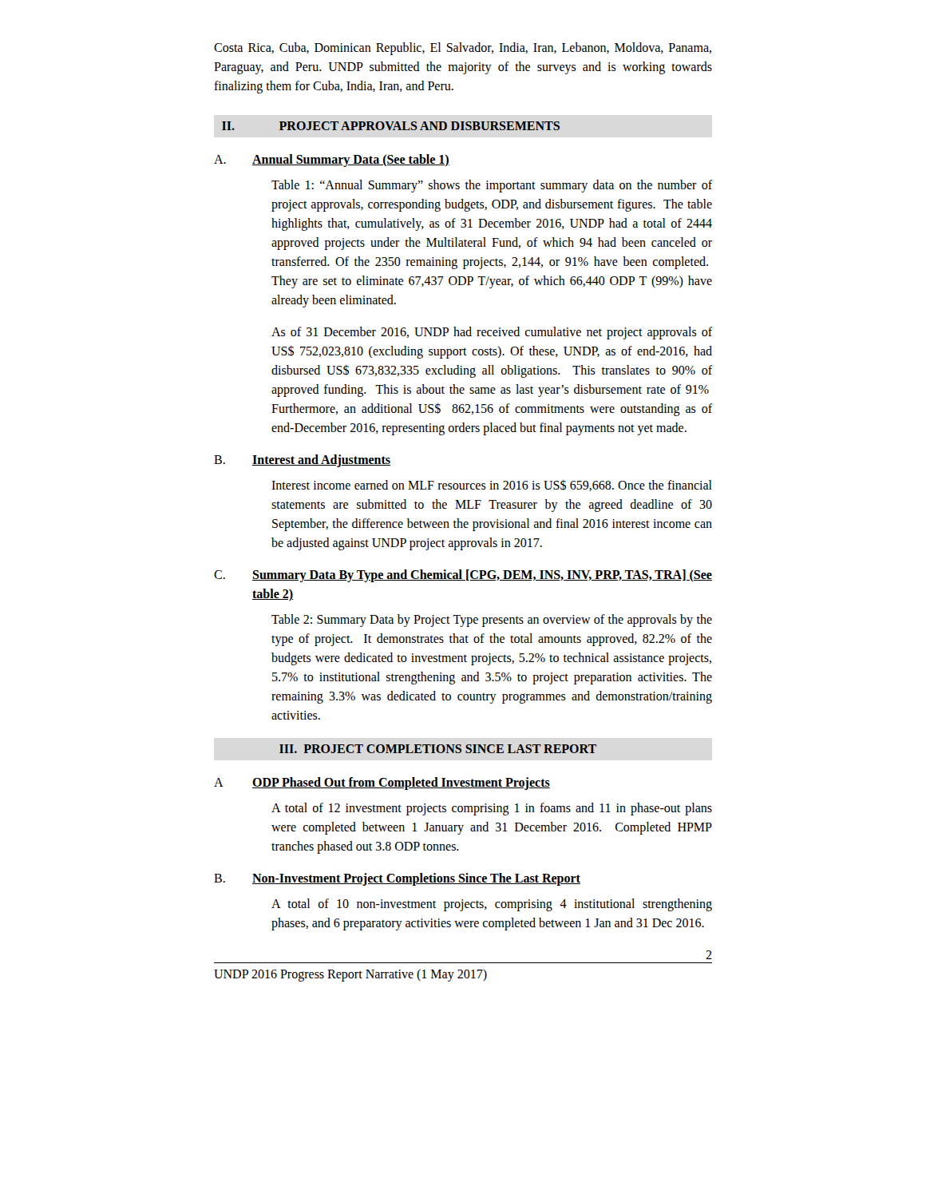Costa Rica, Cuba, Dominican Republic, El Salvador, India, Iran, Lebanon, Moldova, Panama, Paraguay, and Peru. UNDP submitted the majority of the surveys and is working towards finalizing them for Cuba, India, Iran, and Peru.
II. PROJECT APPROVALS AND DISBURSEMENTS
A. Annual Summary Data (See table 1)
Table 1: “Annual Summary” shows the important summary data on the number of project approvals, corresponding budgets, ODP, and disbursement figures. The table highlights that, cumulatively, as of 31 December 2016, UNDP had a total of 2444 approved projects under the Multilateral Fund, of which 94 had been canceled or transferred. Of the 2350 remaining projects, 2,144, or 91% have been completed. They are set to eliminate 67,437 ODP T/year, of which 66,440 ODP T (99%) have already been eliminated.
As of 31 December 2016, UNDP had received cumulative net project approvals of US$ 752,023,810 (excluding support costs). Of these, UNDP, as of end-2016, had disbursed US$ 673,832,335 excluding all obligations. This translates to 90% of approved funding. This is about the same as last year’s disbursement rate of 91% Furthermore, an additional US$ 862,156 of commitments were outstanding as of end-December 2016, representing orders placed but final payments not yet made.
B. Interest and Adjustments
Interest income earned on MLF resources in 2016 is US$ 659,668. Once the financial statements are submitted to the MLF Treasurer by the agreed deadline of 30 September, the difference between the provisional and final 2016 interest income can be adjusted against UNDP project approvals in 2017.
C. Summary Data By Type and Chemical [CPG, DEM, INS, INV, PRP, TAS, TRA] (See table 2)
Table 2: Summary Data by Project Type presents an overview of the approvals by the type of project. It demonstrates that of the total amounts approved, 82.2% of the budgets were dedicated to investment projects, 5.2% to technical assistance projects, 5.7% to institutional strengthening and 3.5% to project preparation activities. The remaining 3.3% was dedicated to country programmes and demonstration/training activities.
III. PROJECT COMPLETIONS SINCE LAST REPORT
A ODP Phased Out from Completed Investment Projects
A total of 12 investment projects comprising 1 in foams and 11 in phase-out plans were completed between 1 January and 31 December 2016. Completed HPMP tranches phased out 3.8 ODP tonnes.
B. Non-Investment Project Completions Since The Last Report
A total of 10 non-investment projects, comprising 4 institutional strengthening phases, and 6 preparatory activities were completed between 1 Jan and 31 Dec 2016.
2
UNDP 2016 Progress Report Narrative (1 May 2017)